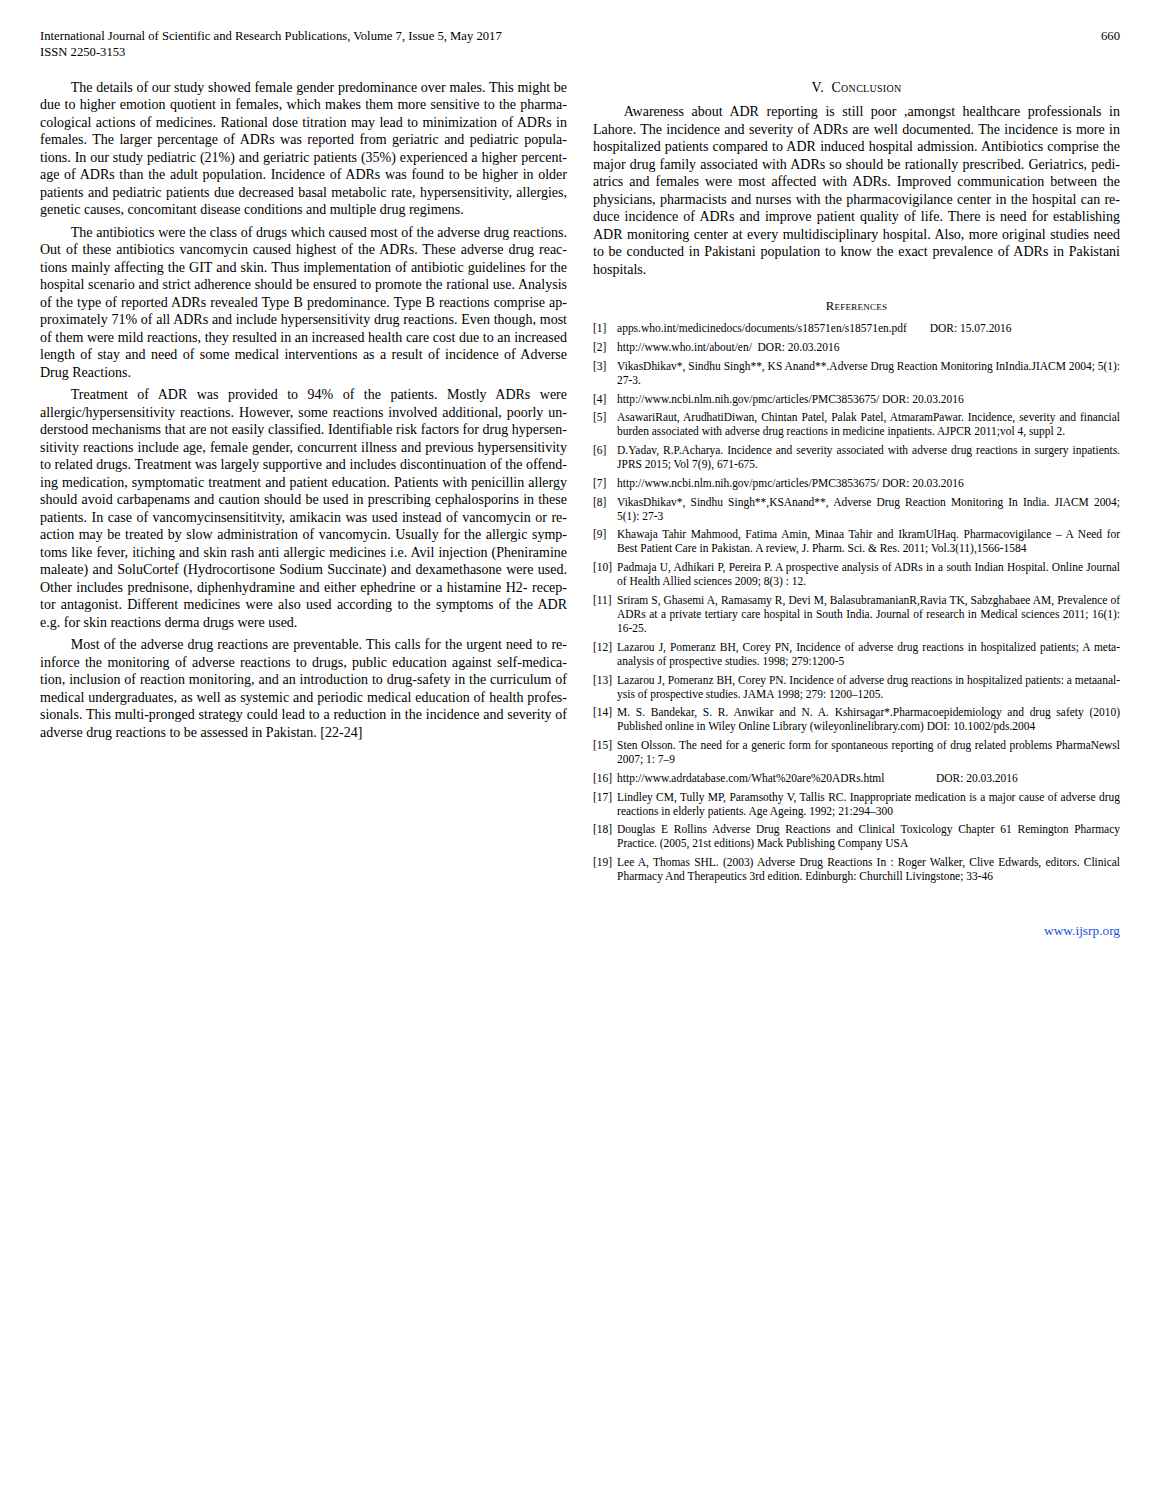International Journal of Scientific and Research Publications, Volume 7, Issue 5, May 2017
ISSN 2250-3153 660
The details of our study showed female gender predominance over males. This might be due to higher emotion quotient in females, which makes them more sensitive to the pharmacological actions of medicines. Rational dose titration may lead to minimization of ADRs in females. The larger percentage of ADRs was reported from geriatric and pediatric populations. In our study pediatric (21%) and geriatric patients (35%) experienced a higher percentage of ADRs than the adult population. Incidence of ADRs was found to be higher in older patients and pediatric patients due decreased basal metabolic rate, hypersensitivity, allergies, genetic causes, concomitant disease conditions and multiple drug regimens.
The antibiotics were the class of drugs which caused most of the adverse drug reactions. Out of these antibiotics vancomycin caused highest of the ADRs. These adverse drug reactions mainly affecting the GIT and skin. Thus implementation of antibiotic guidelines for the hospital scenario and strict adherence should be ensured to promote the rational use. Analysis of the type of reported ADRs revealed Type B predominance. Type B reactions comprise approximately 71% of all ADRs and include hypersensitivity drug reactions. Even though, most of them were mild reactions, they resulted in an increased health care cost due to an increased length of stay and need of some medical interventions as a result of incidence of Adverse Drug Reactions.
Treatment of ADR was provided to 94% of the patients. Mostly ADRs were allergic/hypersensitivity reactions. However, some reactions involved additional, poorly understood mechanisms that are not easily classified. Identifiable risk factors for drug hypersensitivity reactions include age, female gender, concurrent illness and previous hypersensitivity to related drugs. Treatment was largely supportive and includes discontinuation of the offending medication, symptomatic treatment and patient education. Patients with penicillin allergy should avoid carbapenams and caution should be used in prescribing cephalosporins in these patients. In case of vancomycinsensititvity, amikacin was used instead of vancomycin or reaction may be treated by slow administration of vancomycin. Usually for the allergic symptoms like fever, itiching and skin rash anti allergic medicines i.e. Avil injection (Pheniramine maleate) and SoluCortef (Hydrocortisone Sodium Succinate) and dexamethasone were used. Other includes prednisone, diphenhydramine and either ephedrine or a histamine H2- receptor antagonist. Different medicines were also used according to the symptoms of the ADR e.g. for skin reactions derma drugs were used.
Most of the adverse drug reactions are preventable. This calls for the urgent need to reinforce the monitoring of adverse reactions to drugs, public education against self-medication, inclusion of reaction monitoring, and an introduction to drug-safety in the curriculum of medical undergraduates, as well as systemic and periodic medical education of health professionals. This multi-pronged strategy could lead to a reduction in the incidence and severity of adverse drug reactions to be assessed in Pakistan. [22-24]
V. Conclusion
Awareness about ADR reporting is still poor ,amongst healthcare professionals in Lahore. The incidence and severity of ADRs are well documented. The incidence is more in hospitalized patients compared to ADR induced hospital admission. Antibiotics comprise the major drug family associated with ADRs so should be rationally prescribed. Geriatrics, pediatrics and females were most affected with ADRs. Improved communication between the physicians, pharmacists and nurses with the pharmacovigilance center in the hospital can reduce incidence of ADRs and improve patient quality of life. There is need for establishing ADR monitoring center at every multidisciplinary hospital. Also, more original studies need to be conducted in Pakistani population to know the exact prevalence of ADRs in Pakistani hospitals.
References
[1] apps.who.int/medicinedocs/documents/s18571en/s18571en.pdf DOR: 15.07.2016
[2] http://www.who.int/about/en/ DOR: 20.03.2016
[3] VikasDhikav*, Sindhu Singh**, KS Anand**.Adverse Drug Reaction Monitoring InIndia.JIACM 2004; 5(1): 27-3.
[4] http://www.ncbi.nlm.nih.gov/pmc/articles/PMC3853675/ DOR: 20.03.2016
[5] AsawariRaut, ArudhatiDiwan, Chintan Patel, Palak Patel, AtmaramPawar. Incidence, severity and financial burden associated with adverse drug reactions in medicine inpatients. AJPCR 2011;vol 4, suppl 2.
[6] D.Yadav, R.P.Acharya. Incidence and severity associated with adverse drug reactions in surgery inpatients. JPRS 2015; Vol 7(9), 671-675.
[7] http://www.ncbi.nlm.nih.gov/pmc/articles/PMC3853675/ DOR: 20.03.2016
[8] VikasDhikav*, Sindhu Singh**,KSAnand**, Adverse Drug Reaction Monitoring In India. JIACM 2004; 5(1): 27-3
[9] Khawaja Tahir Mahmood, Fatima Amin, Minaa Tahir and IkramUlHaq. Pharmacovigilance – A Need for Best Patient Care in Pakistan. A review, J. Pharm. Sci. & Res. 2011; Vol.3(11),1566-1584
[10] Padmaja U, Adhikari P, Pereira P. A prospective analysis of ADRs in a south Indian Hospital. Online Journal of Health Allied sciences 2009; 8(3) : 12.
[11] Sriram S, Ghasemi A, Ramasamy R, Devi M, BalasubramanianR,Ravia TK, Sabzghabaee AM, Prevalence of ADRs at a private tertiary care hospital in South India. Journal of research in Medical sciences 2011; 16(1): 16-25.
[12] Lazarou J, Pomeranz BH, Corey PN, Incidence of adverse drug reactions in hospitalized patients; A metaanalysis of prospective studies. 1998; 279:1200-5
[13] Lazarou J, Pomeranz BH, Corey PN. Incidence of adverse drug reactions in hospitalized patients: a metaanalysis of prospective studies. JAMA 1998; 279: 1200–1205.
[14] M. S. Bandekar, S. R. Anwikar and N. A. Kshirsagar*.Pharmacoepidemiology and drug safety (2010) Published online in Wiley Online Library (wileyonlinelibrary.com) DOI: 10.1002/pds.2004
[15] Sten Olsson. The need for a generic form for spontaneous reporting of drug related problems PharmaNewsl 2007; 1: 7–9
[16] http://www.adrdatabase.com/What%20are%20ADRs.html DOR: 20.03.2016
[17] Lindley CM, Tully MP, Paramsothy V, Tallis RC. Inappropriate medication is a major cause of adverse drug reactions in elderly patients. Age Ageing. 1992; 21:294–300
[18] Douglas E Rollins Adverse Drug Reactions and Clinical Toxicology Chapter 61 Remington Pharmacy Practice. (2005, 21st editions) Mack Publishing Company USA
[19] Lee A, Thomas SHL. (2003) Adverse Drug Reactions In : Roger Walker, Clive Edwards, editors. Clinical Pharmacy And Therapeutics 3rd edition. Edinburgh: Churchill Livingstone; 33-46
www.ijsrp.org